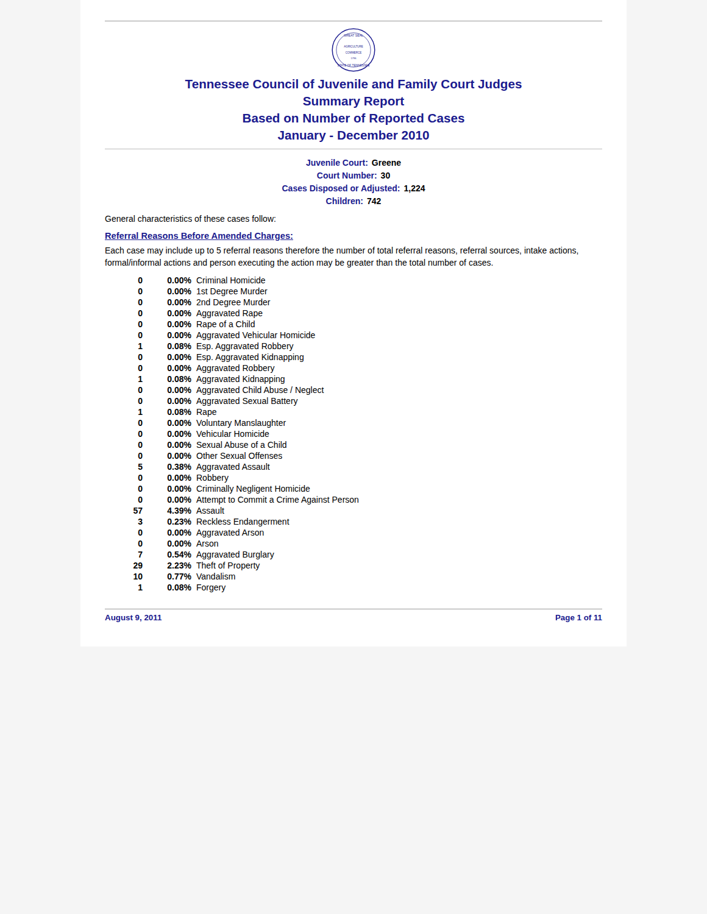GREAT SEAL STATE OF TENNESSEE AGRICULTURE COMMERCE 1796
Tennessee Council of Juvenile and Family Court Judges
Summary Report
Based on Number of Reported Cases
January - December 2010
Juvenile Court: Greene
Court Number: 30
Cases Disposed or Adjusted: 1,224
Children: 742
General characteristics of these cases follow:
Referral Reasons Before Amended Charges:
Each case may include up to 5 referral reasons therefore the number of total referral reasons, referral sources, intake actions, formal/informal actions and person executing the action may be greater than the total number of cases.
| 0 | 0.00% | Criminal Homicide |
| 0 | 0.00% | 1st Degree Murder |
| 0 | 0.00% | 2nd Degree Murder |
| 0 | 0.00% | Aggravated Rape |
| 0 | 0.00% | Rape of a Child |
| 0 | 0.00% | Aggravated Vehicular Homicide |
| 1 | 0.08% | Esp. Aggravated Robbery |
| 0 | 0.00% | Esp. Aggravated Kidnapping |
| 0 | 0.00% | Aggravated Robbery |
| 1 | 0.08% | Aggravated Kidnapping |
| 0 | 0.00% | Aggravated Child Abuse / Neglect |
| 0 | 0.00% | Aggravated Sexual Battery |
| 1 | 0.08% | Rape |
| 0 | 0.00% | Voluntary Manslaughter |
| 0 | 0.00% | Vehicular Homicide |
| 0 | 0.00% | Sexual Abuse of a Child |
| 0 | 0.00% | Other Sexual Offenses |
| 5 | 0.38% | Aggravated Assault |
| 0 | 0.00% | Robbery |
| 0 | 0.00% | Criminally Negligent Homicide |
| 0 | 0.00% | Attempt to Commit a Crime Against Person |
| 57 | 4.39% | Assault |
| 3 | 0.23% | Reckless Endangerment |
| 0 | 0.00% | Aggravated Arson |
| 0 | 0.00% | Arson |
| 7 | 0.54% | Aggravated Burglary |
| 29 | 2.23% | Theft of Property |
| 10 | 0.77% | Vandalism |
| 1 | 0.08% | Forgery |
August 9, 2011 Page 1 of 11